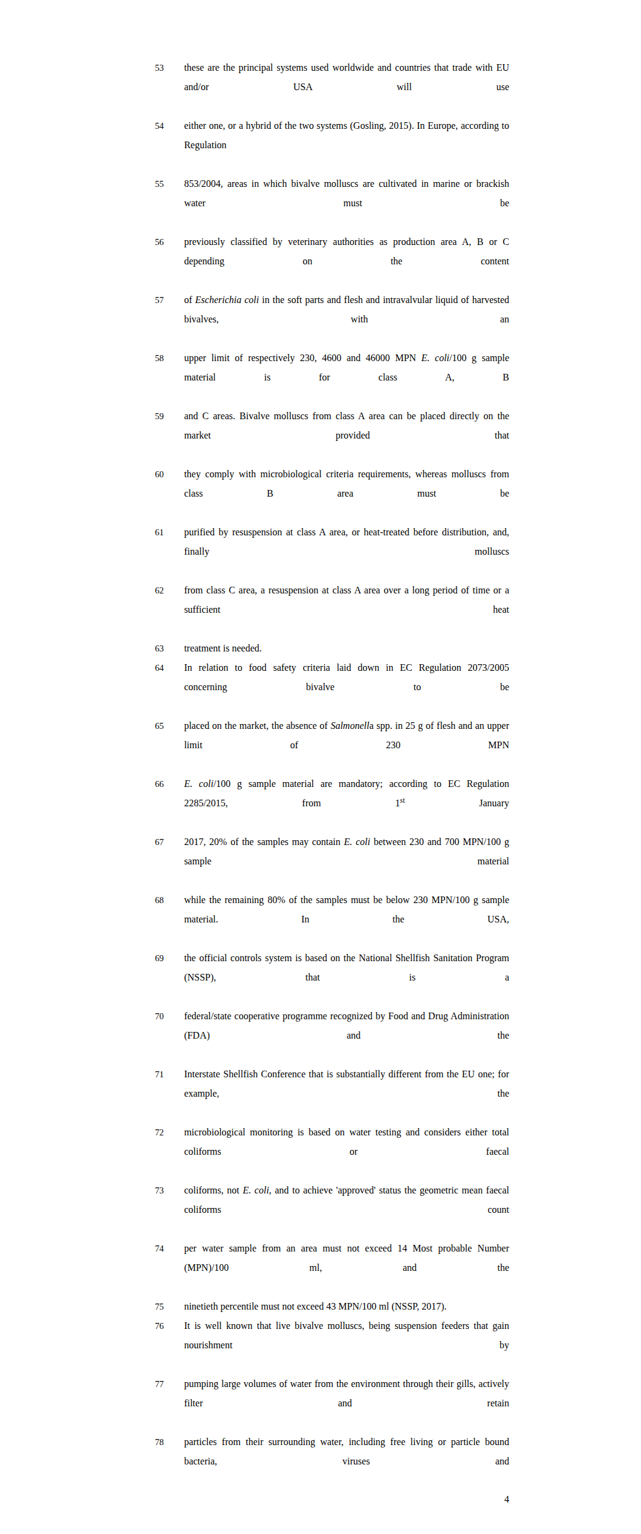53
these are the principal systems used worldwide and countries that trade with EU and/or USA will use
54
either one, or a hybrid of the two systems (Gosling, 2015). In Europe, according to Regulation
55
853/2004, areas in which bivalve molluscs are cultivated in marine or brackish water must be
56
previously classified by veterinary authorities as production area A, B or C depending on the content
57
of Escherichia coli in the soft parts and flesh and intravalvular liquid of harvested bivalves, with an
58
upper limit of respectively 230, 4600 and 46000 MPN E. coli/100 g sample material is for class A, B
59
and C areas. Bivalve molluscs from class A area can be placed directly on the market provided that
60
they comply with microbiological criteria requirements, whereas molluscs from class B area must be
61
purified by resuspension at class A area, or heat-treated before distribution, and, finally molluscs
62
from class C area, a resuspension at class A area over a long period of time or a sufficient heat
63
treatment is needed.
64
In relation to food safety criteria laid down in EC Regulation 2073/2005 concerning bivalve to be
65
placed on the market, the absence of Salmonella spp. in 25 g of flesh and an upper limit of 230 MPN
66
E. coli/100 g sample material are mandatory; according to EC Regulation 2285/2015, from 1st January
67
2017, 20% of the samples may contain E. coli between 230 and 700 MPN/100 g sample material
68
while the remaining 80% of the samples must be below 230 MPN/100 g sample material. In the USA,
69
the official controls system is based on the National Shellfish Sanitation Program (NSSP), that is a
70
federal/state cooperative programme recognized by Food and Drug Administration (FDA) and the
71
Interstate Shellfish Conference that is substantially different from the EU one; for example, the
72
microbiological monitoring is based on water testing and considers either total coliforms or faecal
73
coliforms, not E. coli, and to achieve 'approved' status the geometric mean faecal coliforms count
74
per water sample from an area must not exceed 14 Most probable Number (MPN)/100 ml, and the
75
ninetieth percentile must not exceed 43 MPN/100 ml (NSSP, 2017).
76
It is well known that live bivalve molluscs, being suspension feeders that gain nourishment by
77
pumping large volumes of water from the environment through their gills, actively filter and retain
78
particles from their surrounding water, including free living or particle bound bacteria, viruses and
4